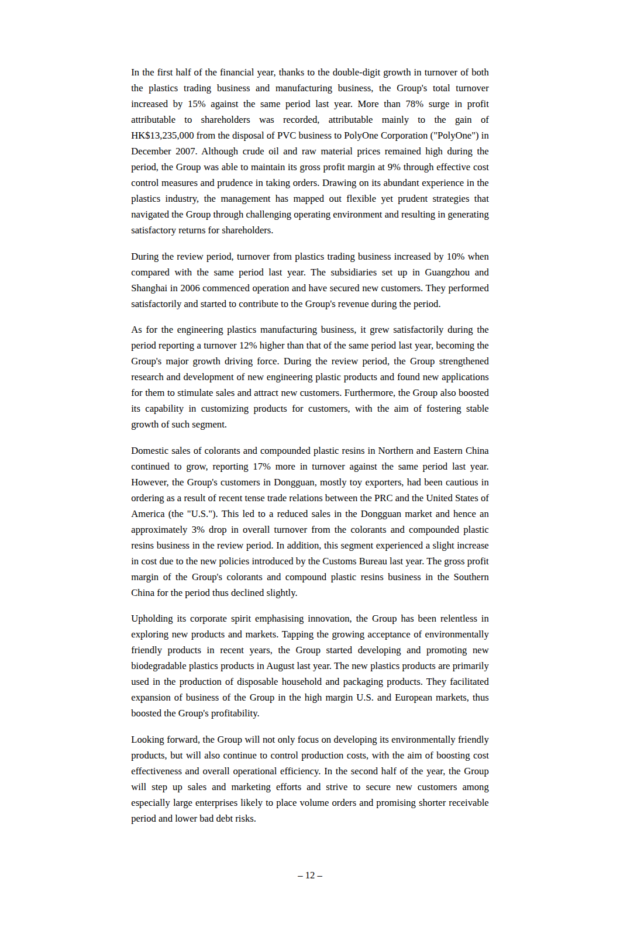In the first half of the financial year, thanks to the double-digit growth in turnover of both the plastics trading business and manufacturing business, the Group's total turnover increased by 15% against the same period last year. More than 78% surge in profit attributable to shareholders was recorded, attributable mainly to the gain of HK$13,235,000 from the disposal of PVC business to PolyOne Corporation ("PolyOne") in December 2007. Although crude oil and raw material prices remained high during the period, the Group was able to maintain its gross profit margin at 9% through effective cost control measures and prudence in taking orders. Drawing on its abundant experience in the plastics industry, the management has mapped out flexible yet prudent strategies that navigated the Group through challenging operating environment and resulting in generating satisfactory returns for shareholders.
During the review period, turnover from plastics trading business increased by 10% when compared with the same period last year. The subsidiaries set up in Guangzhou and Shanghai in 2006 commenced operation and have secured new customers. They performed satisfactorily and started to contribute to the Group's revenue during the period.
As for the engineering plastics manufacturing business, it grew satisfactorily during the period reporting a turnover 12% higher than that of the same period last year, becoming the Group's major growth driving force. During the review period, the Group strengthened research and development of new engineering plastic products and found new applications for them to stimulate sales and attract new customers. Furthermore, the Group also boosted its capability in customizing products for customers, with the aim of fostering stable growth of such segment.
Domestic sales of colorants and compounded plastic resins in Northern and Eastern China continued to grow, reporting 17% more in turnover against the same period last year. However, the Group's customers in Dongguan, mostly toy exporters, had been cautious in ordering as a result of recent tense trade relations between the PRC and the United States of America (the "U.S."). This led to a reduced sales in the Dongguan market and hence an approximately 3% drop in overall turnover from the colorants and compounded plastic resins business in the review period. In addition, this segment experienced a slight increase in cost due to the new policies introduced by the Customs Bureau last year. The gross profit margin of the Group's colorants and compound plastic resins business in the Southern China for the period thus declined slightly.
Upholding its corporate spirit emphasising innovation, the Group has been relentless in exploring new products and markets. Tapping the growing acceptance of environmentally friendly products in recent years, the Group started developing and promoting new biodegradable plastics products in August last year. The new plastics products are primarily used in the production of disposable household and packaging products. They facilitated expansion of business of the Group in the high margin U.S. and European markets, thus boosted the Group's profitability.
Looking forward, the Group will not only focus on developing its environmentally friendly products, but will also continue to control production costs, with the aim of boosting cost effectiveness and overall operational efficiency. In the second half of the year, the Group will step up sales and marketing efforts and strive to secure new customers among especially large enterprises likely to place volume orders and promising shorter receivable period and lower bad debt risks.
– 12 –